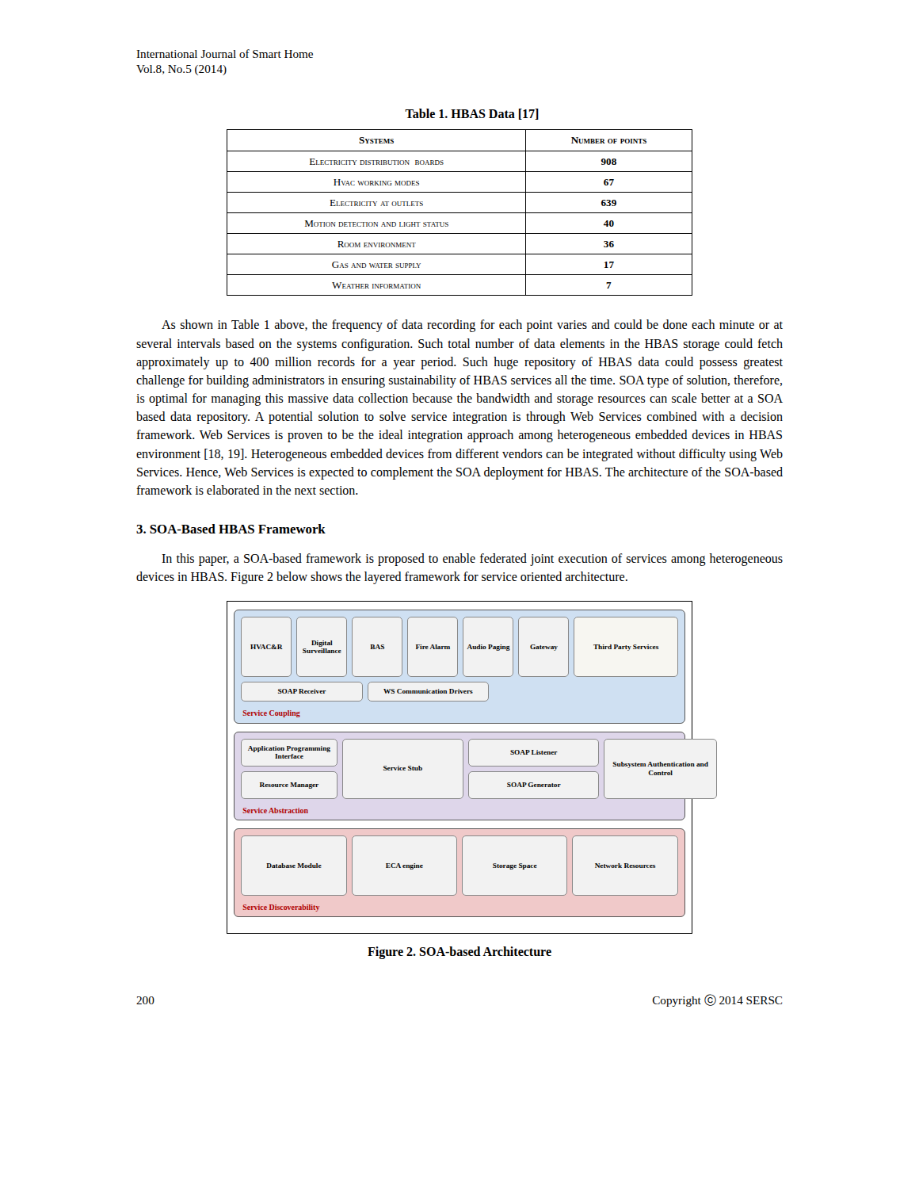International Journal of Smart Home
Vol.8, No.5 (2014)
Table 1. HBAS Data [17]
| Systems | Number of points |
| --- | --- |
| Electricity distribution boards | 908 |
| Hvac working modes | 67 |
| Electricity at outlets | 639 |
| Motion detection and light status | 40 |
| Room environment | 36 |
| Gas and water supply | 17 |
| Weather information | 7 |
As shown in Table 1 above, the frequency of data recording for each point varies and could be done each minute or at several intervals based on the systems configuration. Such total number of data elements in the HBAS storage could fetch approximately up to 400 million records for a year period. Such huge repository of HBAS data could possess greatest challenge for building administrators in ensuring sustainability of HBAS services all the time. SOA type of solution, therefore, is optimal for managing this massive data collection because the bandwidth and storage resources can scale better at a SOA based data repository. A potential solution to solve service integration is through Web Services combined with a decision framework. Web Services is proven to be the ideal integration approach among heterogeneous embedded devices in HBAS environment [18, 19]. Heterogeneous embedded devices from different vendors can be integrated without difficulty using Web Services. Hence, Web Services is expected to complement the SOA deployment for HBAS. The architecture of the SOA-based framework is elaborated in the next section.
3. SOA-Based HBAS Framework
In this paper, a SOA-based framework is proposed to enable federated joint execution of services among heterogeneous devices in HBAS. Figure 2 below shows the layered framework for service oriented architecture.
HVAC&R
Digital Surveillance
BAS
Fire Alarm
Audio Paging
Gateway
Third Party Services
SOAP Receiver
WS Communication Drivers
Service Coupling
Application Programming Interface
Resource Manager
Service Stub
SOAP Listener
SOAP Generator
Subsystem Authentication and Control
Service Abstraction
Database Module
ECA engine
Storage Space
Network Resources
Service Discoverability
Figure 2. SOA-based Architecture
200 Copyright ⓒ 2014 SERSC